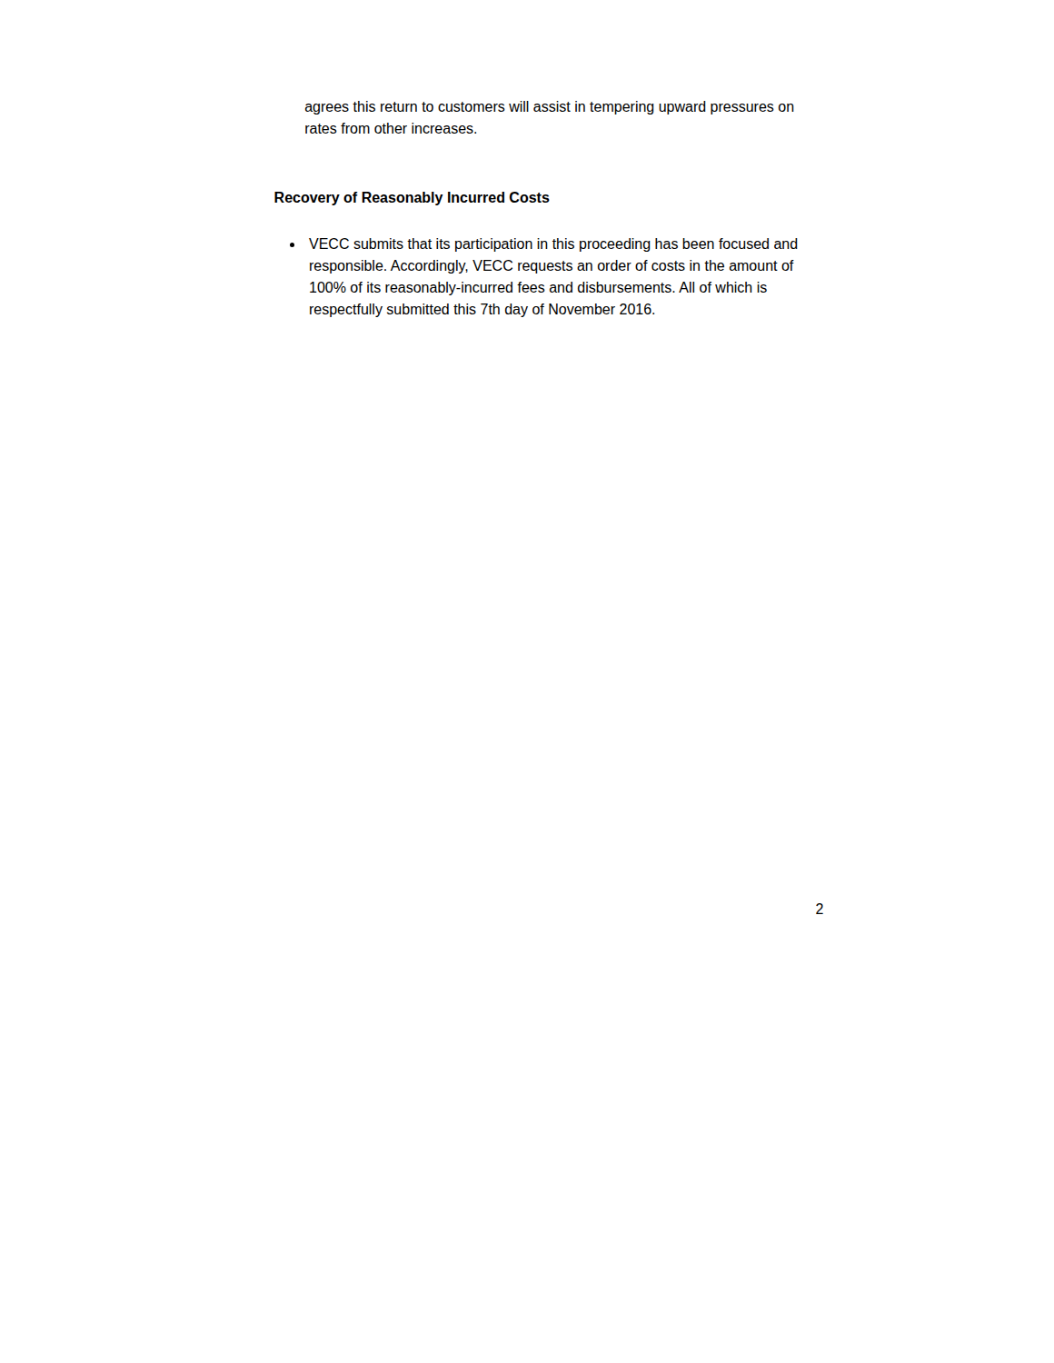agrees this return to customers will assist in tempering upward pressures on rates from other increases.
Recovery of Reasonably Incurred Costs
VECC submits that its participation in this proceeding has been focused and responsible. Accordingly, VECC requests an order of costs in the amount of 100% of its reasonably-incurred fees and disbursements. All of which is respectfully submitted this 7th day of November 2016.
2